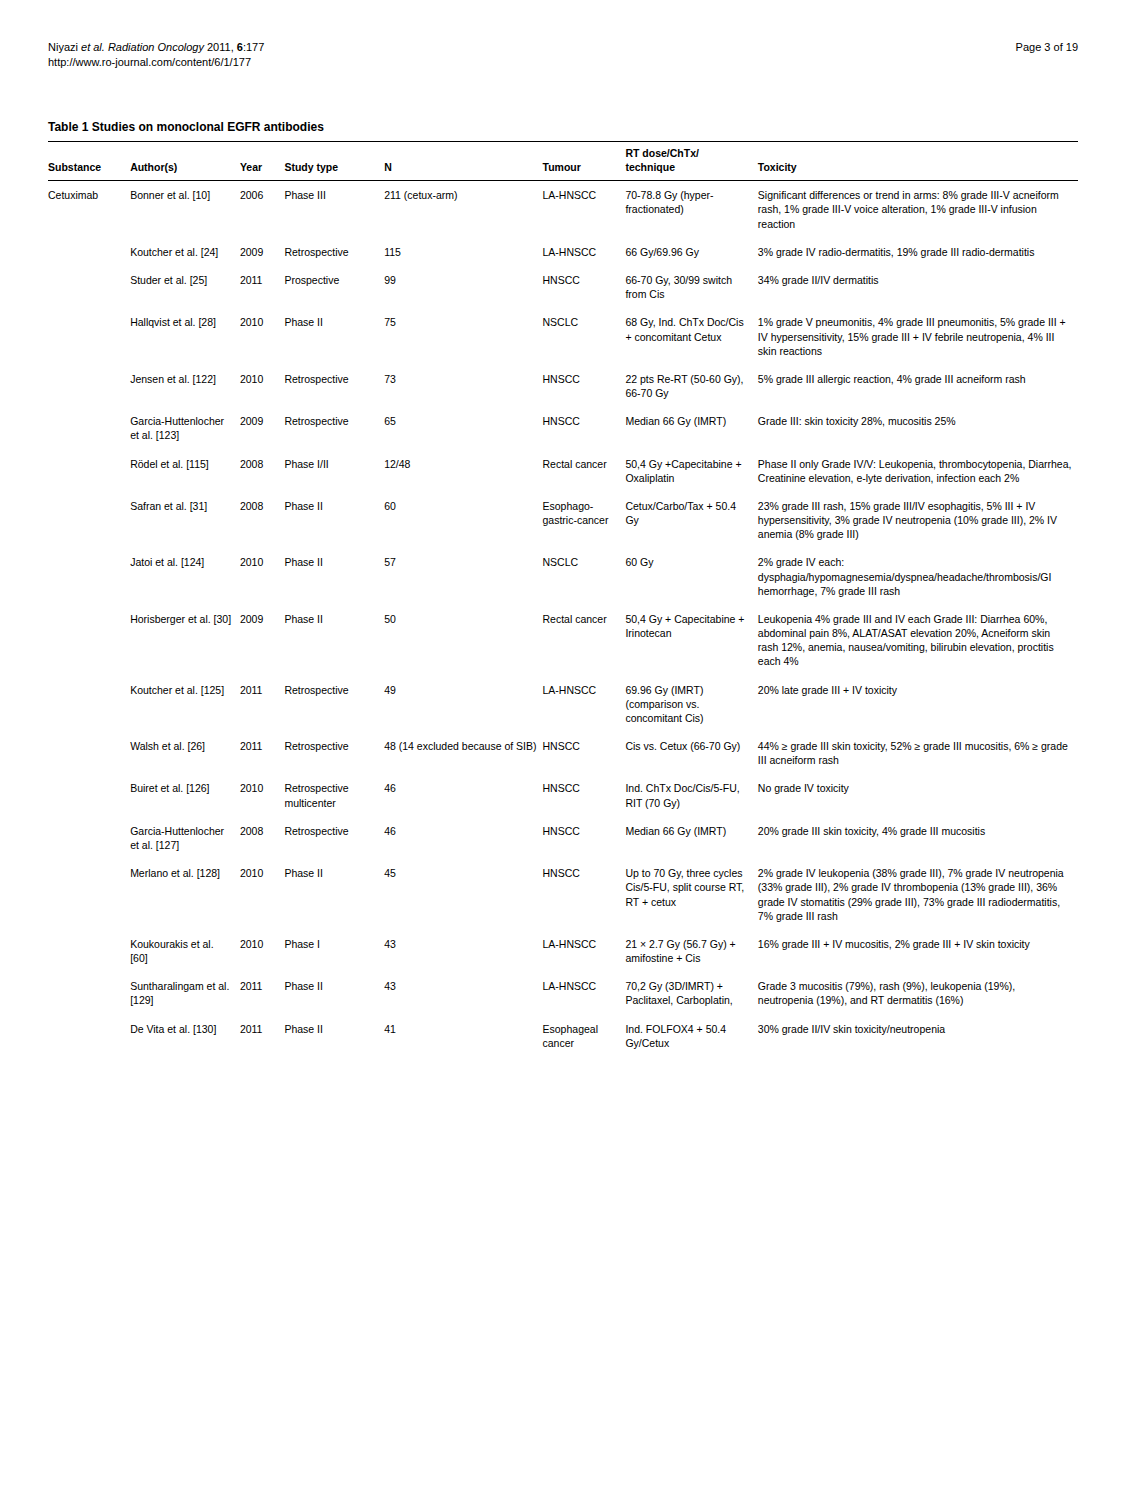Niyazi et al. Radiation Oncology 2011, 6:177
http://www.ro-journal.com/content/6/1/177
Page 3 of 19
Table 1 Studies on monoclonal EGFR antibodies
| Substance | Author(s) | Year | Study type | N | Tumour | RT dose/ChTx/ technique | Toxicity |
| --- | --- | --- | --- | --- | --- | --- | --- |
| Cetuximab | Bonner et al. [10] | 2006 | Phase III | 211 (cetux-arm) | LA-HNSCC | 70-78.8 Gy (hyper-fractionated) | Significant differences or trend in arms: 8% grade III-V acneiform rash, 1% grade III-V voice alteration, 1% grade III-V infusion reaction |
| | Koutcher et al. [24] | 2009 | Retrospective | 115 | LA-HNSCC | 66 Gy/69.96 Gy | 3% grade IV radio-dermatitis, 19% grade III radio-dermatitis |
| | Studer et al. [25] | 2011 | Prospective | 99 | HNSCC | 66-70 Gy, 30/99 switch from Cis | 34% grade II/IV dermatitis |
| | Hallqvist et al. [28] | 2010 | Phase II | 75 | NSCLC | 68 Gy, Ind. ChTx Doc/Cis + concomitant Cetux | 1% grade V pneumonitis, 4% grade III pneumonitis, 5% grade III + IV hypersensitivity, 15% grade III + IV febrile neutropenia, 4% III skin reactions |
| | Jensen et al. [122] | 2010 | Retrospective | 73 | HNSCC | 22 pts Re-RT (50-60 Gy), 66-70 Gy | 5% grade III allergic reaction, 4% grade III acneiform rash |
| | Garcia-Huttenlocher et al. [123] | 2009 | Retrospective | 65 | HNSCC | Median 66 Gy (IMRT) | Grade III: skin toxicity 28%, mucositis 25% |
| | Rödel et al. [115] | 2008 | Phase I/II | 12/48 | Rectal cancer | 50,4 Gy +Capecitabine + Oxaliplatin | Phase II only Grade IV/V: Leukopenia, thrombocytopenia, Diarrhea, Creatinine elevation, e-lyte derivation, infection each 2% |
| | Safran et al. [31] | 2008 | Phase II | 60 | Esophago-gastric-cancer | Cetux/Carbo/Tax + 50.4 Gy | 23% grade III rash, 15% grade III/IV esophagitis, 5% III + IV hypersensitivity, 3% grade IV neutropenia (10% grade III), 2% IV anemia (8% grade III) |
| | Jatoi et al. [124] | 2010 | Phase II | 57 | NSCLC | 60 Gy | 2% grade IV each: dysphagia/hypomagnesemia/dyspnea/headache/thrombosis/GI hemorrhage, 7% grade III rash |
| | Horisberger et al. [30] | 2009 | Phase II | 50 | Rectal cancer | 50,4 Gy + Capecitabine + Irinotecan | Leukopenia 4% grade III and IV each Grade III: Diarrhea 60%, abdominal pain 8%, ALAT/ASAT elevation 20%, Acneiform skin rash 12%, anemia, nausea/vomiting, bilirubin elevation, proctitis each 4% |
| | Koutcher et al. [125] | 2011 | Retrospective | 49 | LA-HNSCC | 69.96 Gy (IMRT) (comparison vs. concomitant Cis) | 20% late grade III + IV toxicity |
| | Walsh et al. [26] | 2011 | Retrospective | 48 (14 excluded because of SIB) | HNSCC | Cis vs. Cetux (66-70 Gy) | 44% ≥ grade III skin toxicity, 52% ≥ grade III mucositis, 6% ≥ grade III acneiform rash |
| | Buiret et al. [126] | 2010 | Retrospective multicenter | 46 | HNSCC | Ind. ChTx Doc/Cis/5-FU, RIT (70 Gy) | No grade IV toxicity |
| | Garcia-Huttenlocher et al. [127] | 2008 | Retrospective | 46 | HNSCC | Median 66 Gy (IMRT) | 20% grade III skin toxicity, 4% grade III mucositis |
| | Merlano et al. [128] | 2010 | Phase II | 45 | HNSCC | Up to 70 Gy, three cycles Cis/5-FU, split course RT, RT + cetux | 2% grade IV leukopenia (38% grade III), 7% grade IV neutropenia (33% grade III), 2% grade IV thrombopenia (13% grade III), 36% grade IV stomatitis (29% grade III), 73% grade III radiodermatitis, 7% grade III rash |
| | Koukourakis et al. [60] | 2010 | Phase I | 43 | LA-HNSCC | 21 × 2.7 Gy (56.7 Gy) + amifostine + Cis | 16% grade III + IV mucositis, 2% grade III + IV skin toxicity |
| | Suntharalingam et al. [129] | 2011 | Phase II | 43 | LA-HNSCC | 70,2 Gy (3D/IMRT) + Paclitaxel, Carboplatin, | Grade 3 mucositis (79%), rash (9%), leukopenia (19%), neutropenia (19%), and RT dermatitis (16%) |
| | De Vita et al. [130] | 2011 | Phase II | 41 | Esophageal cancer | Ind. FOLFOX4 + 50.4 Gy/Cetux | 30% grade II/IV skin toxicity/neutropenia |